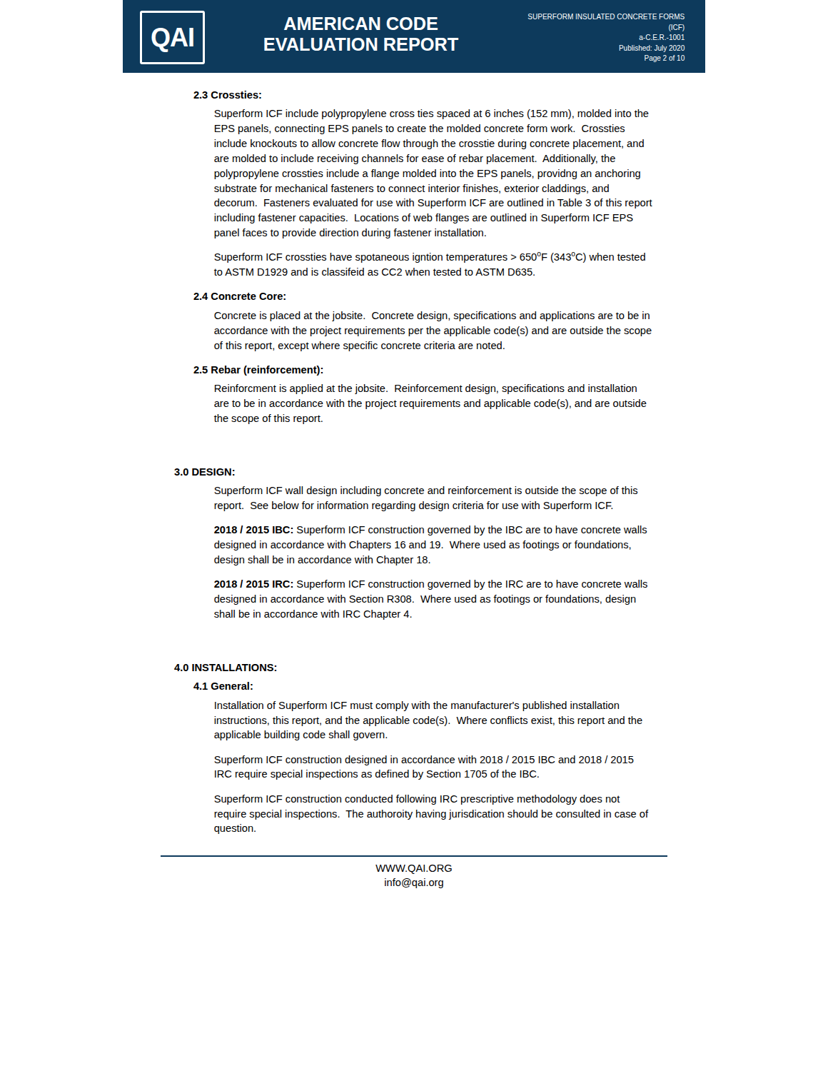QAI
AMERICAN CODE
EVALUATION REPORT
SUPERFORM INSULATED CONCRETE FORMS (ICF)
a-C.E.R.-1001
Published: July 2020
Page 2 of 10
2.3 Crossties:
Superform ICF include polypropylene cross ties spaced at 6 inches (152 mm), molded into the EPS panels, connecting EPS panels to create the molded concrete form work. Crossties include knockouts to allow concrete flow through the crosstie during concrete placement, and are molded to include receiving channels for ease of rebar placement. Additionally, the polypropylene crossties include a flange molded into the EPS panels, providng an anchoring substrate for mechanical fasteners to connect interior finishes, exterior claddings, and decorum. Fasteners evaluated for use with Superform ICF are outlined in Table 3 of this report including fastener capacities. Locations of web flanges are outlined in Superform ICF EPS panel faces to provide direction during fastener installation.
Superform ICF crossties have spotaneous igntion temperatures > 650oF (343oC) when tested to ASTM D1929 and is classifeid as CC2 when tested to ASTM D635.
2.4 Concrete Core:
Concrete is placed at the jobsite. Concrete design, specifications and applications are to be in accordance with the project requirements per the applicable code(s) and are outside the scope of this report, except where specific concrete criteria are noted.
2.5 Rebar (reinforcement):
Reinforcment is applied at the jobsite. Reinforcement design, specifications and installation are to be in accordance with the project requirements and applicable code(s), and are outside the scope of this report.
3.0 DESIGN:
Superform ICF wall design including concrete and reinforcement is outside the scope of this report. See below for information regarding design criteria for use with Superform ICF.
2018 / 2015 IBC: Superform ICF construction governed by the IBC are to have concrete walls designed in accordance with Chapters 16 and 19. Where used as footings or foundations, design shall be in accordance with Chapter 18.
2018 / 2015 IRC: Superform ICF construction governed by the IRC are to have concrete walls designed in accordance with Section R308. Where used as footings or foundations, design shall be in accordance with IRC Chapter 4.
4.0 INSTALLATIONS:
4.1 General:
Installation of Superform ICF must comply with the manufacturer's published installation instructions, this report, and the applicable code(s). Where conflicts exist, this report and the applicable building code shall govern.
Superform ICF construction designed in accordance with 2018 / 2015 IBC and 2018 / 2015 IRC require special inspections as defined by Section 1705 of the IBC.
Superform ICF construction conducted following IRC prescriptive methodology does not require special inspections. The authoroity having jurisdication should be consulted in case of question.
WWW.QAI.ORG
info@qai.org